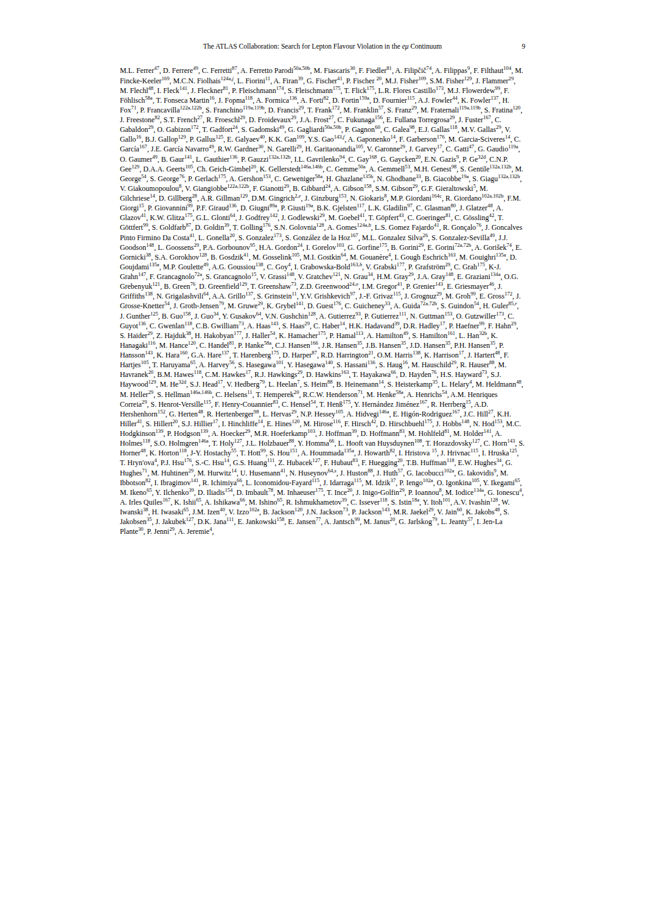The ATLAS Collaboration: Search for Lepton Flavour Violation in the eμ Continuum
9
M.L. Ferrer47, D. Ferrere49, C. Ferretti87, A. Ferretto Parodi50a,50b, M. Fiascaris30, F. Fiedler81, A. Filipčič74, A. Filippas9, F. Filthaut104, M. Fincke-Keeler169, M.C.N. Fiolhais124a,j, L. Fiorini11, A. Firan39, G. Fischer41, P. Fischer 20, M.J. Fisher109, S.M. Fisher129, J. Flammer29, M. Flechl48, I. Fleck141, J. Fleckner81, P. Fleischmann174, S. Fleischmann175, T. Flick175, L.R. Flores Castillo173, M.J. Flowerdew99, F. Föhlisch58a, T. Fonseca Martin16, J. Fopma118, A. Formica136, A. Forti82, D. Fortin159a, D. Fournier115, A.J. Fowler44, K. Fowler137, H. Fox71, P. Francavilla122a,122b, S. Franchino119a,119b, D. Francis29, T. Frank172, M. Franklin57, S. Franz29, M. Fraternali119a,119b, S. Fratina120, J. Freestone82, S.T. French27, R. Froeschl29, D. Froidevaux29, J.A. Frost27, C. Fukunaga156, E. Fullana Torregrosa29, J. Fuster167, C. Gabaldon29, O. Gabizon172, T. Gadfort24, S. Gadomski49, G. Gagliardi50a,50b, P. Gagnon60, C. Galea98, E.J. Gallas118, M.V. Gallas29, V. Gallo16, B.J. Gallop129, P. Gallus125, E. Galyaev40, K.K. Gan109, Y.S. Gao143,f, A. Gaponenko14, F. Garberson176, M. Garcia-Sciveres14, C. García167, J.E. García Navarro49, R.W. Gardner30, N. Garelli29, H. Garitaonandia105, V. Garonne29, J. Garvey17, C. Gatti47, G. Gaudio119a, O. Gaumer49, B. Gaur141, L. Gauthier136, P. Gauzzi132a,132b, I.L. Gavrilenko94, C. Gay168, G. Gaycken20, E.N. Gazis9, P. Ge32d, C.N.P. Gee129, D.A.A. Geerts105, Ch. Geich-Gimbel20, K. Gellerstedt146a,146b, C. Gemme50a, A. Gemmell53, M.H. Genest98, S. Gentile132a,132b, M. George54, S. George76, P. Gerlach175, A. Gershon153, C. Geweniger58a, H. Ghazlane135b, N. Ghodbane33, B. Giacobbe19a, S. Giagu132a,132b, V. Giakoumopoulou8, V. Giangiobbe122a,122b, F. Gianotti29, B. Gibbard24, A. Gibson158, S.M. Gibson29, G.F. Gieraltowski5, M. Gilchriese14, D. Gillberg28, A.R. Gillman129, D.M. Gingrich2,e, J. Ginzburg153, N. Giokaris8, M.P. Giordani164c, R. Giordano102a,102b, F.M. Giorgi15, P. Giovannini99, P.F. Giraud136, D. Giugni89a, P. Giusti19a, B.K. Gjelsten117, L.K. Gladilin97, C. Glasman80, J. Glatzer48, A. Glazov41, K.W. Glitza175, G.L. Glonti64, J. Godfrey142, J. Godlewski29, M. Goebel41, T. Göpfert43, C. Goeringer81, C. Gössling42, T. Göttfert99, S. Goldfarb87, D. Goldin39, T. Golling176, S.N. Golovnia128, A. Gomes124a,b, L.S. Gomez Fajardo41, R. Gonçalo76, J. Goncalves Pinto Firmino Da Costa41, L. Gonella20, S. Gonzalez173, S. González de la Hoz167, M.L. Gonzalez Silva26, S. Gonzalez-Sevilla49, J.J. Goodson148, L. Goossens29, P.A. Gorbounov95, H.A. Gordon24, I. Gorelov103, G. Gorfine175, B. Gorini29, E. Gorini72a,72b, A. Gorišek74, E. Gornicki38, S.A. Gorokhov128, B. Gosdzik41, M. Gosselink105, M.I. Gostkin64, M. Gouanère4, I. Gough Eschrich163, M. Gouighri135a, D. Goujdami135a, M.P. Goulette49, A.G. Goussiou138, C. Goy4, I. Grabowska-Bold163,h, V. Grabski177, P. Grafström29, C. Grah175, K-J. Grahn147, F. Grancagnolo72a, S. Grancagnolo15, V. Grassi148, V. Gratchev121, N. Grau34, H.M. Gray29, J.A. Gray148, E. Graziani134a, O.G. Grebenyuk121, B. Green76, D. Greenfield129, T. Greenshaw73, Z.D. Greenwood24,o, I.M. Gregor41, P. Grenier143, E. Griesmayer46, J. Griffiths138, N. Grigalashvili64, A.A. Grillo137, S. Grinstein11, Y.V. Grishkevich97, J.-F. Grivaz115, J. Grognuz29, M. Groh99, E. Gross172, J. Grosse-Knetter54, J. Groth-Jensen79, M. Gruwe29, K. Grybel141, D. Guest176, C. Guicheney33, A. Guida72a,72b, S. Guindon54, H. Guler85,r, J. Gunther125, B. Guo158, J. Guo34, Y. Gusakov64, V.N. Gushchin128, A. Gutierrez93, P. Gutierrez111, N. Guttman153, O. Gutzwiller173, C. Guyot136, C. Gwenlan118, C.B. Gwilliam73, A. Haas143, S. Haas29, C. Haber14, H.K. Hadavand39, D.R. Hadley17, P. Haefner99, F. Hahn29, S. Haider29, Z. Hajduk38, H. Hakobyan177, J. Haller54, K. Hamacher175, P. Hamal113, A. Hamilton49, S. Hamilton161, L. Han32b, K. Hanagaki116, M. Hance120, C. Handel81, P. Hanke58a, C.J. Hansen166, J.R. Hansen35, J.B. Hansen35, J.D. Hansen35, P.H. Hansen35, P. Hansson143, K. Hara160, G.A. Hare137, T. Harenberg175, D. Harper87, R.D. Harrington21, O.M. Harris138, K. Harrison17, J. Hartert48, F. Hartjes105, T. Haruyama65, A. Harvey56, S. Hasegawa101, Y. Hasegawa140, S. Hassani136, S. Haug16, M. Hauschild29, R. Hauser88, M. Havranek20, B.M. Hawes118, C.M. Hawkes17, R.J. Hawkings29, D. Hawkins163, T. Hayakawa66, D. Hayden76, H.S. Hayward73, S.J. Haywood129, M. He32d, S.J. Head17, V. Hedberg79, L. Heelan7, S. Heim88, B. Heinemann14, S. Heisterkamp35, L. Helary4, M. Heldmann48, M. Heller29, S. Hellman146a,146b, C. Helsens11, T. Hemperek20, R.C.W. Henderson71, M. Henke58a, A. Henrichs54, A.M. Henriques Correia29, S. Henrot-Versille115, F. Henry-Couannier83, C. Hensel54, T. Henß175, Y. Hernández Jiménez167, R. Herrberg15, A.D. Hershenhorn152, G. Herten48, R. Hertenberger98, L. Hervas29, N.P. Hessey105, A. Hidvegi146a, E. Higón-Rodriguez167, J.C. Hill27, K.H. Hiller41, S. Hillert20, S.J. Hillier17, I. Hinchliffe14, E. Hines120, M. Hirose116, F. Hirsch42, D. Hirschbuehl175, J. Hobbs148, N. Hod153, M.C. Hodgkinson139, P. Hodgson139, A. Hoecker29, M.R. Hoeferkamp103, J. Hoffman39, D. Hoffmann83, M. Hohlfeld81, M. Holder141, A. Holmes118, S.O. Holmgren146a, T. Holy127, J.L. Holzbauer88, Y. Homma66, L. Hooft van Huysduynen108, T. Horazdovsky127, C. Horn143, S. Horner48, K. Horton118, J-Y. Hostachy55, T. Hott99, S. Hou151, A. Hoummada135a, J. Howarth82, I. Hristova 15, J. Hrivnac115, I. Hruska125, T. Hryn'ova4, P.J. Hsu176, S.-C. Hsu14, G.S. Huang111, Z. Hubacek127, F. Hubaut83, F. Huegging20, T.B. Huffman118, E.W. Hughes34, G. Hughes71, M. Huhtinen29, M. Hurwitz14, U. Husemann41, N. Huseynov64,s, J. Huston88, J. Huth57, G. Iacobucci102a, G. Iakovidis9, M. Ibbotson82, I. Ibragimov141, R. Ichimiya66, L. Iconomidou-Fayard115, J. Idarraga115, M. Idzik37, P. Iengo102a, O. Igonkina105, Y. Ikegami65, M. Ikeno65, Y. Ilchenko39, D. Iliadis154, D. Imbault78, M. Inhaeuser175, T. Ince20, J. Inigo-Golfin29, P. Ioannou8, M. Iodice134a, G. Ionescu4, A. Irles Quiles167, K. Ishii65, A. Ishikawa66, M. Ishino65, R. Ishmukhametov39, C. Issever118, S. Istin18a, Y. Itoh101, A.V. Ivashin128, W. Iwanski38, H. Iwasaki65, J.M. Izen40, V. Izzo102a, B. Jackson120, J.N. Jackson73, P. Jackson143, M.R. Jaekel29, V. Jain60, K. Jakobs48, S. Jakobsen35, J. Jakubek127, D.K. Jana111, E. Jankowski158, E. Jansen77, A. Jantsch99, M. Janus20, G. Jarlskog79, L. Jeanty57, I. Jen-La Plante30, P. Jenni29, A. Jeremie4,